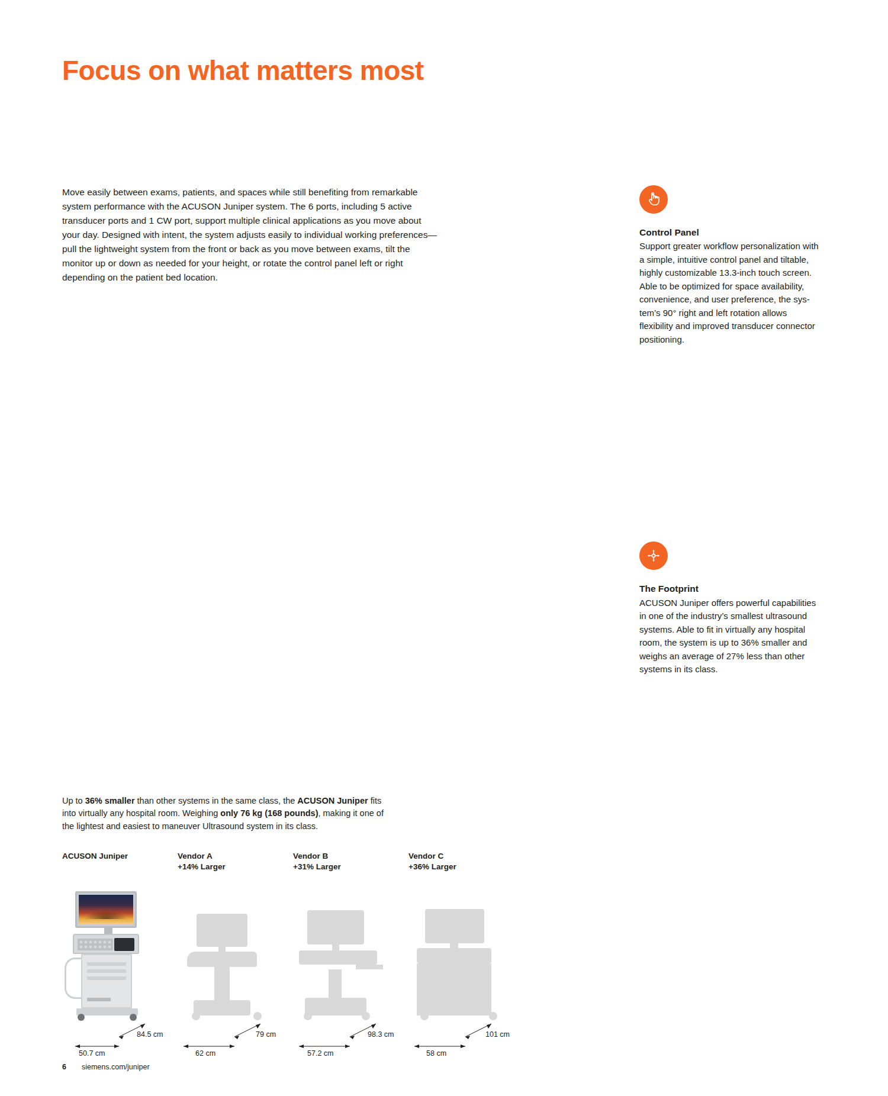Focus on what matters most
Move easily between exams, patients, and spaces while still benefiting from remarkable system performance with the ACUSON Juniper system. The 6 ports, including 5 active transducer ports and 1 CW port, support multiple clinical appli­cations as you move about your day. Designed with intent, the system adjusts easily to individual working preferences—pull the lightweight system from the front or back as you move between exams, tilt the monitor up or down as needed for your height, or rotate the control panel left or right depending on the patient bed location.
Control Panel
Support greater workflow personaliza­tion with a simple, intuitive control panel and tiltable, highly customizable 13.3-inch touch screen. Able to be opti­mized for space availability, conve­nience, and user preference, the sys­tem’s 90° right and left rotation allows flexibility and improved transducer con­nector positioning.
The Footprint
ACUSON Juniper offers powerful capa­bilities in one of the industry’s smallest ultrasound systems. Able to fit in virtu­ally any hospital room, the system is up to 36% smaller and weighs an average of 27% less than other systems in its class.
Up to 36% smaller than other systems in the same class, the ACUSON Juniper fits into virtually any hospital room. Weighing only 76 kg (168 pounds), making it one of the lightest and easiest to maneuver Ultrasound system in its class.
ACUSON Juniper
84.5 cm 50.7 cm
Vendor A +14% Larger
79 cm 62 cm
Vendor B +31% Larger
98.3 cm 57.2 cm
Vendor C +36% Larger
101 cm 58 cm
6 siemens.com/juniper